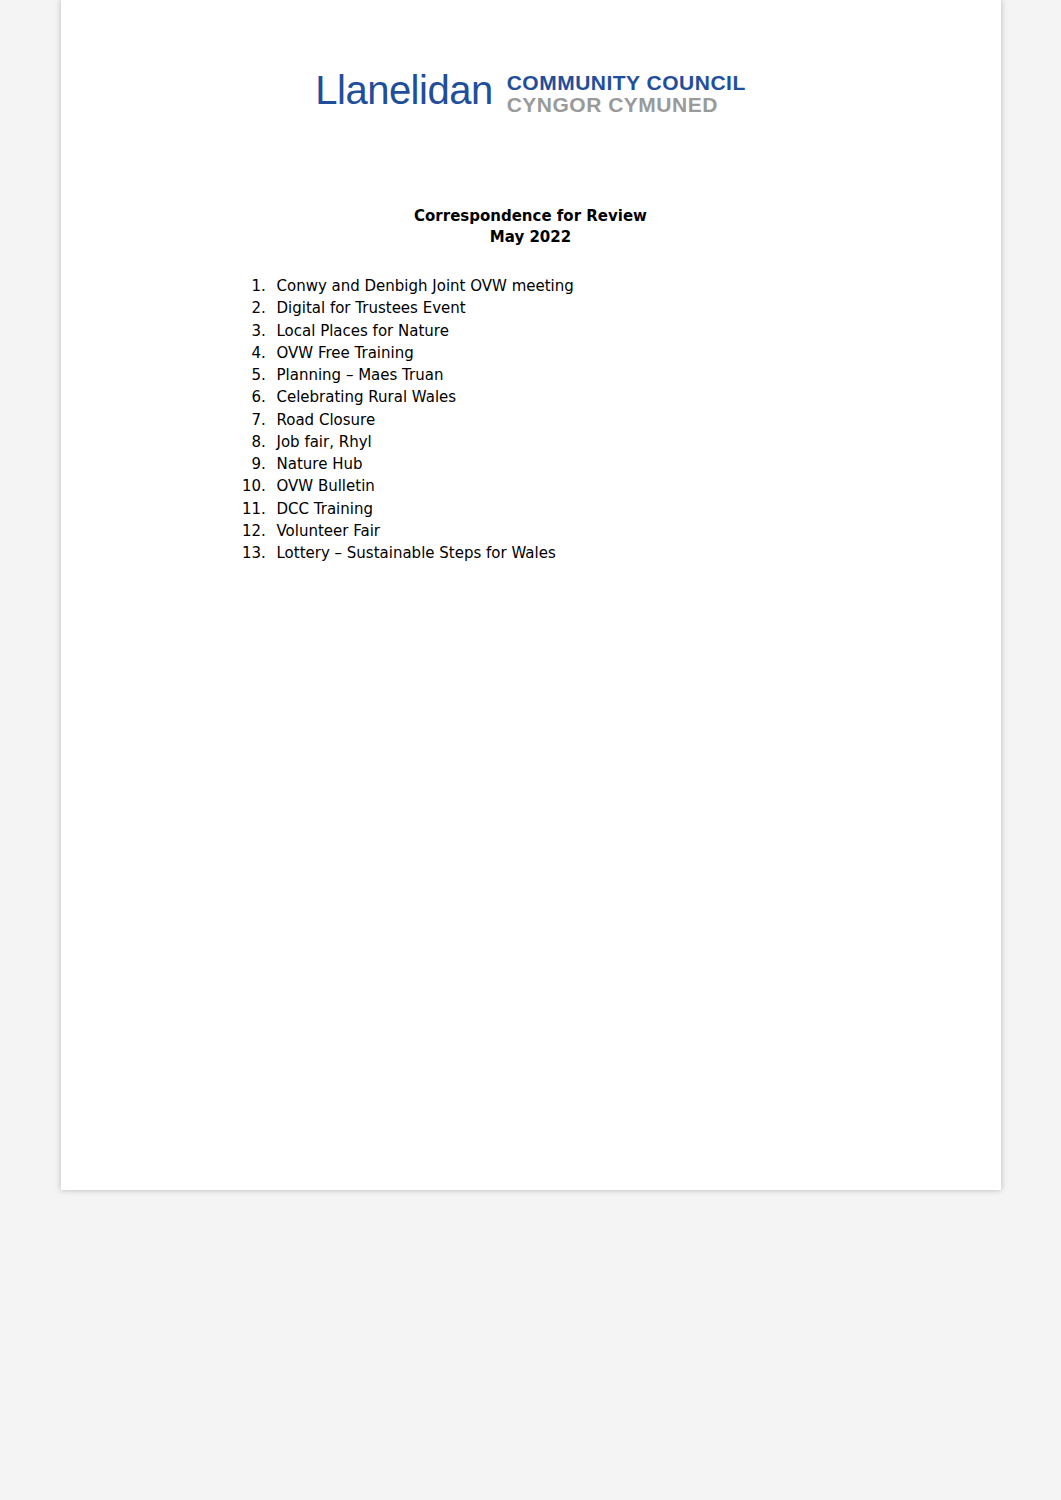Llanelidan
COMMUNITY COUNCIL
CYNGOR CYMUNED
Correspondence for ReviewMay 2022
Conwy and Denbigh Joint OVW meeting
Digital for Trustees Event
Local Places for Nature
OVW Free Training
Planning – Maes Truan
Celebrating Rural Wales
Road Closure
Job fair, Rhyl
Nature Hub
OVW Bulletin
DCC Training
Volunteer Fair
Lottery – Sustainable Steps for Wales